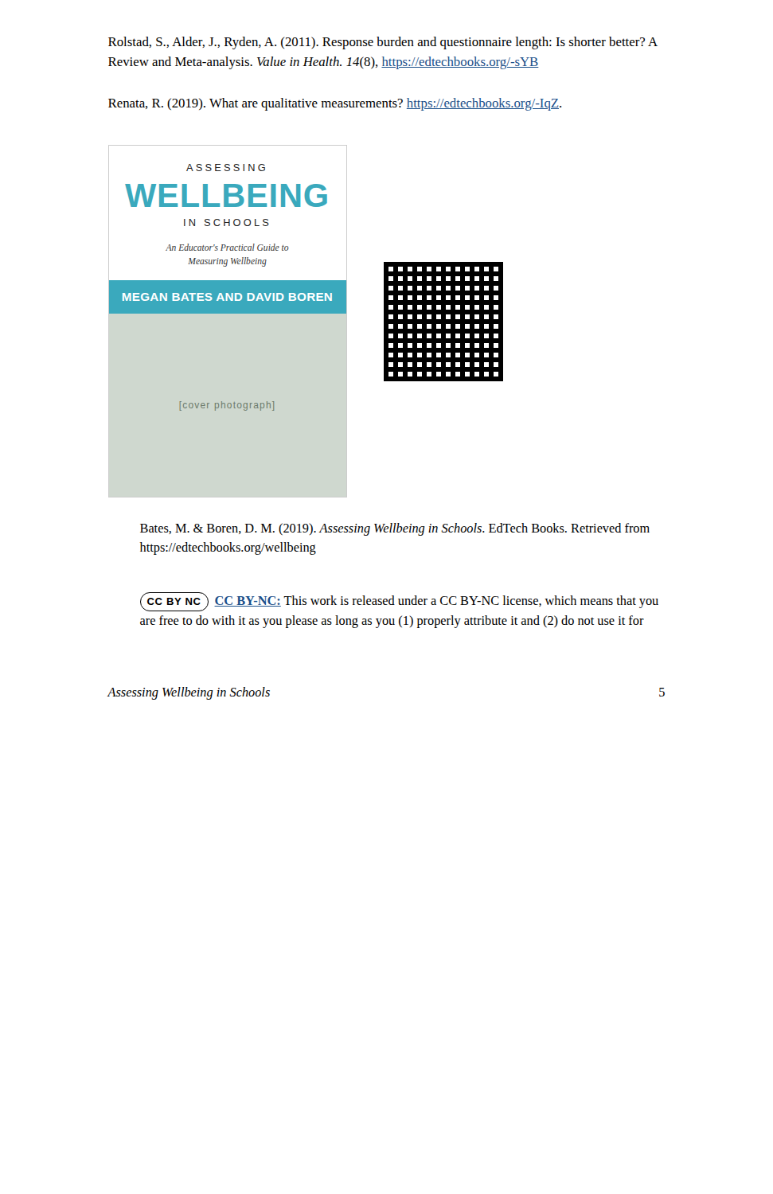Rolstad, S., Alder, J., Ryden, A. (2011). Response burden and questionnaire length: Is shorter better? A Review and Meta-analysis. Value in Health. 14(8), https://edtechbooks.org/-sYB
Renata, R. (2019). What are qualitative measurements? https://edtechbooks.org/-IqZ.
ASSESSING
WELLBEING
IN SCHOOLS
An Educator's Practical Guide to
Measuring Wellbeing
MEGAN BATES AND DAVID BOREN
[cover photograph]
Bates, M. & Boren, D. M. (2019). Assessing Wellbeing in Schools. EdTech Books. Retrieved from https://edtechbooks.org/wellbeing
CC BY NC CC BY-NC: This work is released under a CC BY-NC license, which means that you are free to do with it as you please as long as you (1) properly attribute it and (2) do not use it for
Assessing Wellbeing in Schools 5